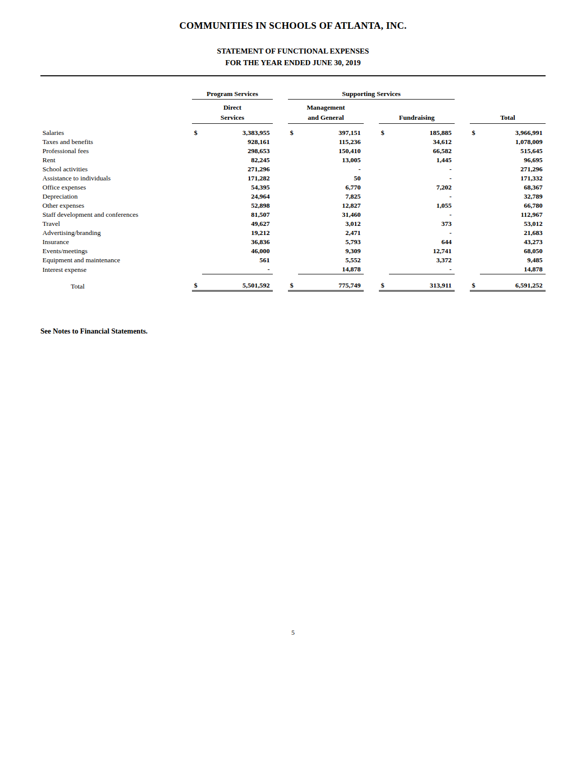COMMUNITIES IN SCHOOLS OF ATLANTA, INC.
STATEMENT OF FUNCTIONAL EXPENSES
FOR THE YEAR ENDED JUNE 30, 2019
| | Program Services | | Supporting Services | | |
| | Direct | | Management | | | | |
| | Services | | and General | | Fundraising | | Total |
| Salaries | $ | 3,383,955 | | $ | 397,151 | | $ | 185,885 | | $ | 3,966,991 |
| Taxes and benefits | | 928,161 | | | 115,236 | | | 34,612 | | | 1,078,009 |
| Professional fees | | 298,653 | | | 150,410 | | | 66,582 | | | 515,645 |
| Rent | | 82,245 | | | 13,005 | | | 1,445 | | | 96,695 |
| School activities | | 271,296 | | | - | | | - | | | 271,296 |
| Assistance to individuals | | 171,282 | | | 50 | | | - | | | 171,332 |
| Office expenses | | 54,395 | | | 6,770 | | | 7,202 | | | 68,367 |
| Depreciation | | 24,964 | | | 7,825 | | | - | | | 32,789 |
| Other expenses | | 52,898 | | | 12,827 | | | 1,055 | | | 66,780 |
| Staff development and conferences | | 81,507 | | | 31,460 | | | - | | | 112,967 |
| Travel | | 49,627 | | | 3,012 | | | 373 | | | 53,012 |
| Advertising/branding | | 19,212 | | | 2,471 | | | - | | | 21,683 |
| Insurance | | 36,836 | | | 5,793 | | | 644 | | | 43,273 |
| Events/meetings | | 46,000 | | | 9,309 | | | 12,741 | | | 68,050 |
| Equipment and maintenance | | 561 | | | 5,552 | | | 3,372 | | | 9,485 |
| Interest expense | | - | | | 14,878 | | | - | | | 14,878 |
| Total | $ | 5,501,592 | | $ | 775,749 | | $ | 313,911 | | $ | 6,591,252 |
See Notes to Financial Statements.
5